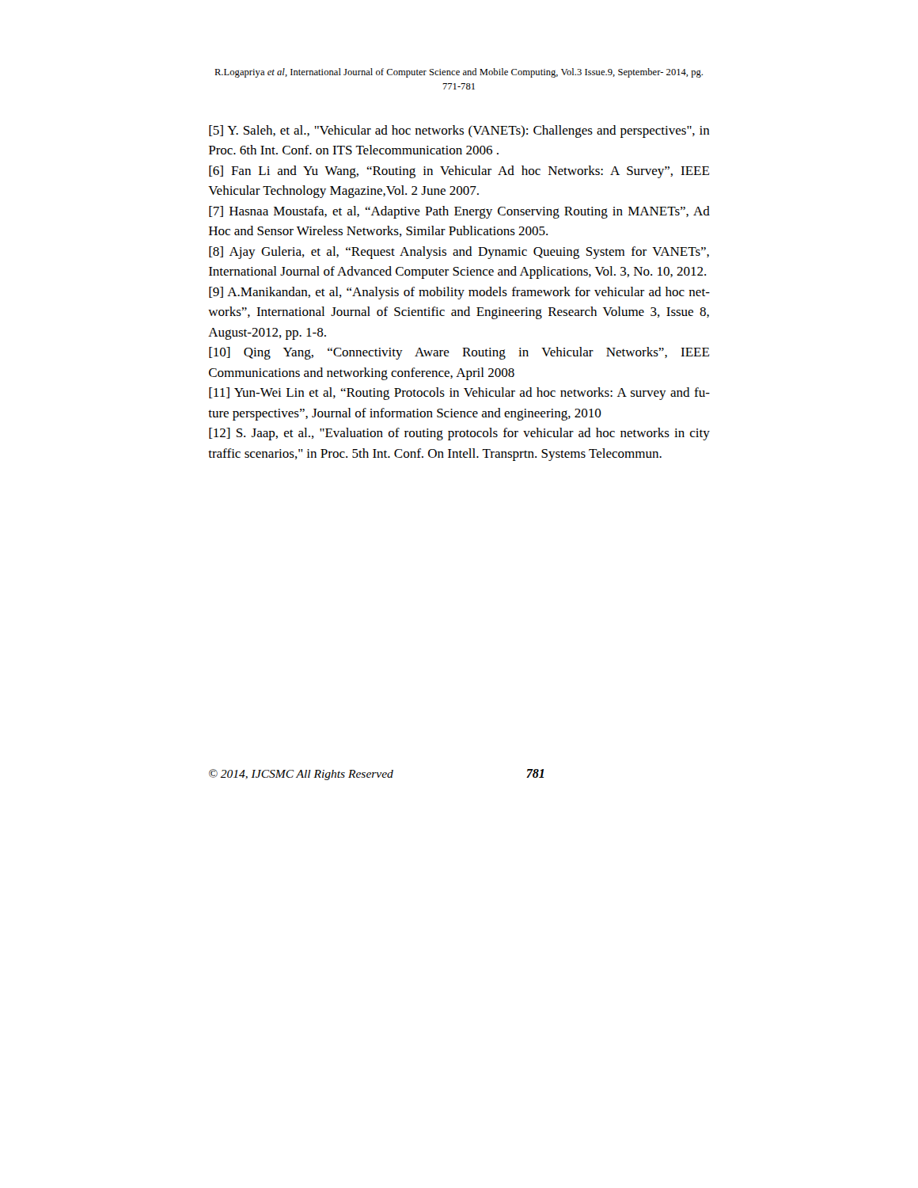R.Logapriya et al, International Journal of Computer Science and Mobile Computing, Vol.3 Issue.9, September- 2014, pg. 771-781
[5] Y. Saleh, et al., "Vehicular ad hoc networks (VANETs): Challenges and perspectives", in Proc. 6th Int. Conf. on ITS Telecommunication 2006 .
[6] Fan Li and Yu Wang, “Routing in Vehicular Ad hoc Networks: A Survey”, IEEE Vehicular Technology Magazine,Vol. 2 June 2007.
[7] Hasnaa Moustafa, et al, “Adaptive Path Energy Conserving Routing in MANETs”, Ad Hoc and Sensor Wireless Networks, Similar Publications 2005.
[8] Ajay Guleria, et al, “Request Analysis and Dynamic Queuing System for VANETs”, International Journal of Advanced Computer Science and Applications, Vol. 3, No. 10, 2012.
[9] A.Manikandan, et al, “Analysis of mobility models framework for vehicular ad hoc networks”, International Journal of Scientific and Engineering Research Volume 3, Issue 8, August-2012, pp. 1-8.
[10] Qing Yang, “Connectivity Aware Routing in Vehicular Networks”, IEEE Communications and networking conference, April 2008
[11] Yun-Wei Lin et al, “Routing Protocols in Vehicular ad hoc networks: A survey and future perspectives”, Journal of information Science and engineering, 2010
[12] S. Jaap, et al., "Evaluation of routing protocols for vehicular ad hoc networks in city traffic scenarios," in Proc. 5th Int. Conf. On Intell. Transprtn. Systems Telecommun.
© 2014, IJCSMC All Rights Reserved 781